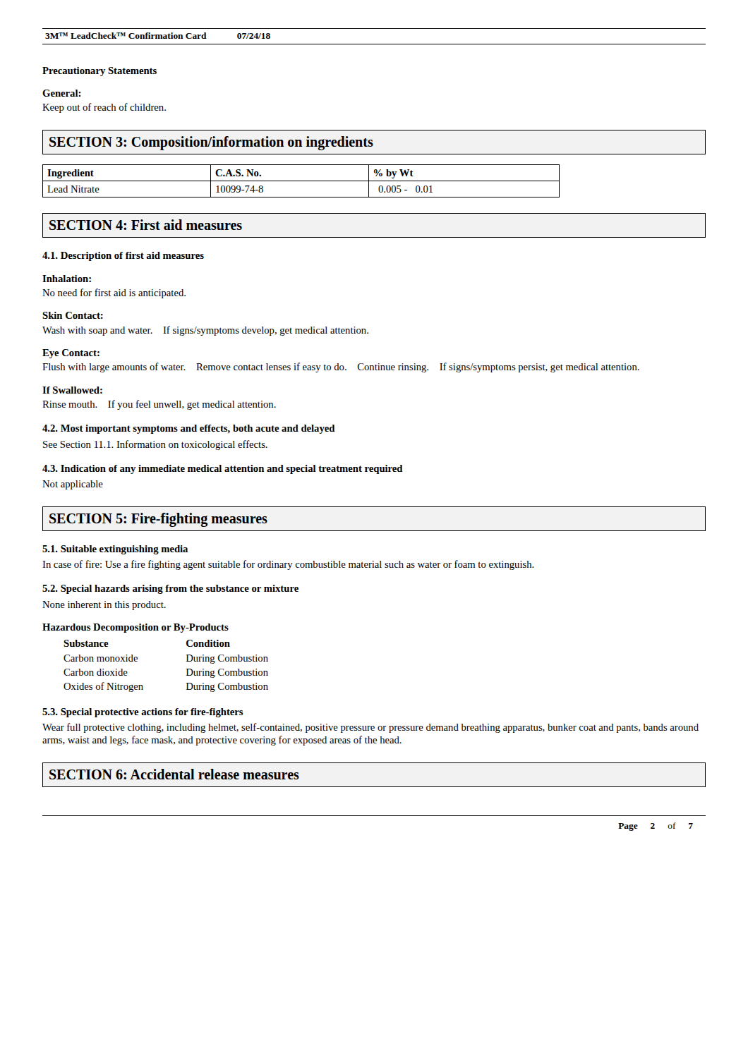3M™ LeadCheck™ Confirmation Card 07/24/18
Precautionary Statements
General:
Keep out of reach of children.
SECTION 3: Composition/information on ingredients
| Ingredient | C.A.S. No. | % by Wt |
| --- | --- | --- |
| Lead Nitrate | 10099-74-8 | 0.005 - 0.01 |
SECTION 4: First aid measures
4.1. Description of first aid measures
Inhalation:
No need for first aid is anticipated.
Skin Contact:
Wash with soap and water. If signs/symptoms develop, get medical attention.
Eye Contact:
Flush with large amounts of water. Remove contact lenses if easy to do. Continue rinsing. If signs/symptoms persist, get medical attention.
If Swallowed:
Rinse mouth. If you feel unwell, get medical attention.
4.2. Most important symptoms and effects, both acute and delayed
See Section 11.1. Information on toxicological effects.
4.3. Indication of any immediate medical attention and special treatment required
Not applicable
SECTION 5: Fire-fighting measures
5.1. Suitable extinguishing media
In case of fire: Use a fire fighting agent suitable for ordinary combustible material such as water or foam to extinguish.
5.2. Special hazards arising from the substance or mixture
None inherent in this product.
Hazardous Decomposition or By-Products
| Substance | Condition |
| --- | --- |
| Carbon monoxide | During Combustion |
| Carbon dioxide | During Combustion |
| Oxides of Nitrogen | During Combustion |
5.3. Special protective actions for fire-fighters
Wear full protective clothing, including helmet, self-contained, positive pressure or pressure demand breathing apparatus, bunker coat and pants, bands around arms, waist and legs, face mask, and protective covering for exposed areas of the head.
SECTION 6: Accidental release measures
Page 2of7